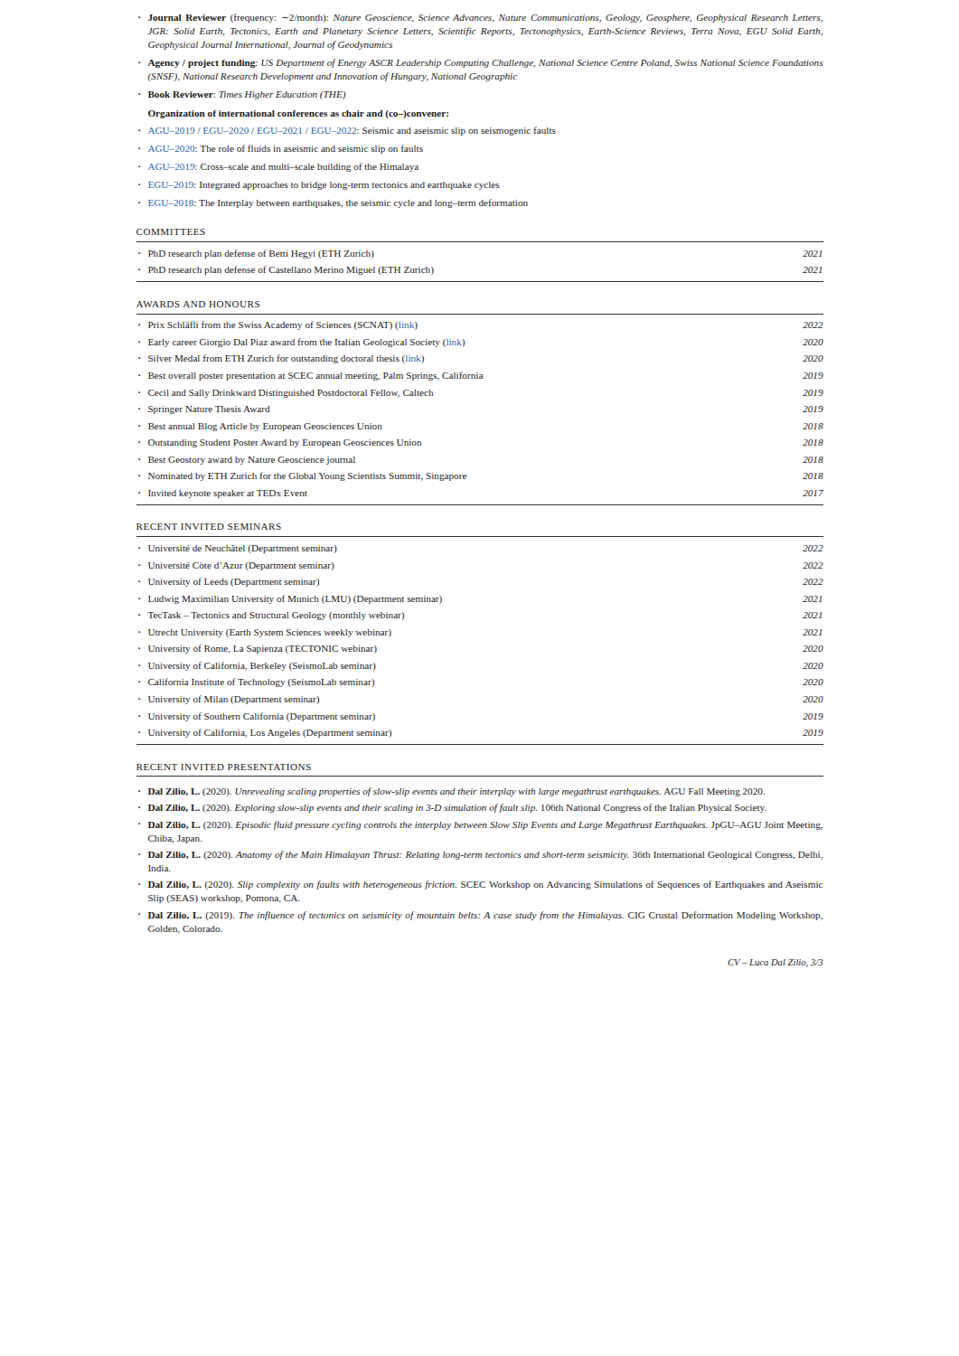Journal Reviewer (frequency: ∼2/month): Nature Geoscience, Science Advances, Nature Communications, Geology, Geosphere, Geophysical Research Letters, JGR: Solid Earth, Tectonics, Earth and Planetary Science Letters, Scientific Reports, Tectonophysics, Earth-Science Reviews, Terra Nova, EGU Solid Earth, Geophysical Journal International, Journal of Geodynamics
Agency / project funding: US Department of Energy ASCR Leadership Computing Challenge, National Science Centre Poland, Swiss National Science Foundations (SNSF), National Research Development and Innovation of Hungary, National Geographic
Book Reviewer: Times Higher Education (THE)
Organization of international conferences as chair and (co–)convener:
AGU–2019 / EGU–2020 / EGU–2021 / EGU–2022: Seismic and aseismic slip on seismogenic faults
AGU–2020: The role of fluids in aseismic and seismic slip on faults
AGU–2019: Cross–scale and multi–scale building of the Himalaya
EGU–2019: Integrated approaches to bridge long-term tectonics and earthquake cycles
EGU–2018: The Interplay between earthquakes, the seismic cycle and long–term deformation
Committees
| PhD research plan defense of Betti Hegyi (ETH Zurich) | 2021 |
| PhD research plan defense of Castellano Merino Miguel (ETH Zurich) | 2021 |
Awards and Honours
| Prix Schläfli from the Swiss Academy of Sciences (SCNAT) ( link ) | 2022 |
| Early career Giorgio Dal Piaz award from the Italian Geological Society ( link ) | 2020 |
| Silver Medal from ETH Zurich for outstanding doctoral thesis ( link ) | 2020 |
| Best overall poster presentation at SCEC annual meeting, Palm Springs, California | 2019 |
| Cecil and Sally Drinkward Distinguished Postdoctoral Fellow, Caltech | 2019 |
| Springer Nature Thesis Award | 2019 |
| Best annual Blog Article by European Geosciences Union | 2018 |
| Outstanding Student Poster Award by European Geosciences Union | 2018 |
| Best Geostory award by Nature Geoscience journal | 2018 |
| Nominated by ETH Zurich for the Global Young Scientists Summit, Singapore | 2018 |
| Invited keynote speaker at TEDx Event | 2017 |
Recent Invited Seminars
| Université de Neuchâtel (Department seminar) | 2022 |
| Université Còte d’Azur (Department seminar) | 2022 |
| University of Leeds (Department seminar) | 2022 |
| Ludwig Maximilian University of Munich (LMU) (Department seminar) | 2021 |
| TecTask – Tectonics and Structural Geology (monthly webinar) | 2021 |
| Utrecht University (Earth System Sciences weekly webinar) | 2021 |
| University of Rome, La Sapienza (TECTONIC webinar) | 2020 |
| University of California, Berkeley (SeismoLab seminar) | 2020 |
| California Institute of Technology (SeismoLab seminar) | 2020 |
| University of Milan (Department seminar) | 2020 |
| University of Southern California (Department seminar) | 2019 |
| University of California, Los Angeles (Department seminar) | 2019 |
Recent Invited Presentations
Dal Zilio, L. (2020). Unrevealing scaling properties of slow-slip events and their interplay with large megathrust earthquakes. AGU Fall Meeting 2020.
Dal Zilio, L. (2020). Exploring slow-slip events and their scaling in 3-D simulation of fault slip. 106th National Congress of the Italian Physical Society.
Dal Zilio, L. (2020). Episodic fluid pressure cycling controls the interplay between Slow Slip Events and Large Megathrust Earthquakes. JpGU–AGU Joint Meeting, Chiba, Japan.
Dal Zilio, L. (2020). Anatomy of the Main Himalayan Thrust: Relating long-term tectonics and short-term seismicity. 36th International Geological Congress, Delhi, India.
Dal Zilio, L. (2020). Slip complexity on faults with heterogeneous friction. SCEC Workshop on Advancing Simulations of Sequences of Earthquakes and Aseismic Slip (SEAS) workshop, Pomona, CA.
Dal Zilio, L. (2019). The influence of tectonics on seismicity of mountain belts: A case study from the Himalayas. CIG Crustal Deformation Modeling Workshop, Golden, Colorado.
CV – Luca Dal Zilio, 3/3